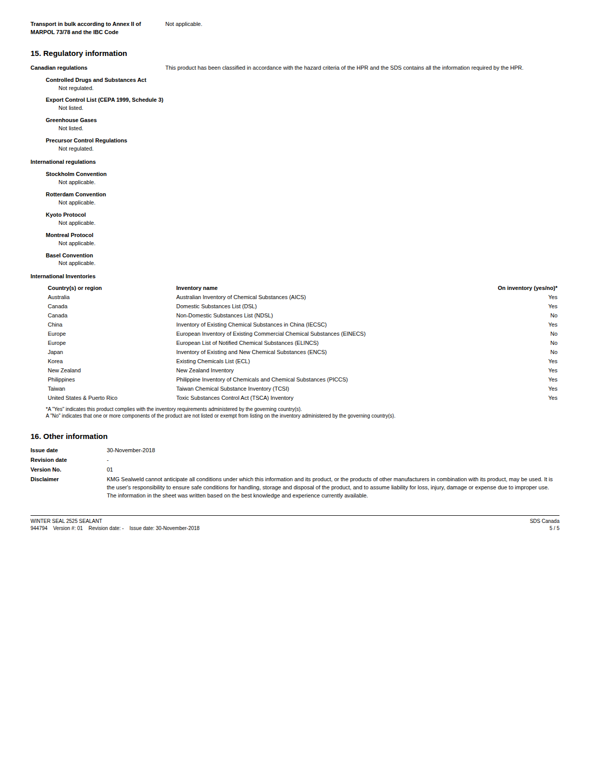Transport in bulk according to Annex II of MARPOL 73/78 and the IBC Code
Not applicable.
15. Regulatory information
Canadian regulations
This product has been classified in accordance with the hazard criteria of the HPR and the SDS contains all the information required by the HPR.
Controlled Drugs and Substances Act
Not regulated.
Export Control List (CEPA 1999, Schedule 3)
Not listed.
Greenhouse Gases
Not listed.
Precursor Control Regulations
Not regulated.
International regulations
Stockholm Convention
Not applicable.
Rotterdam Convention
Not applicable.
Kyoto Protocol
Not applicable.
Montreal Protocol
Not applicable.
Basel Convention
Not applicable.
International Inventories
| Country(s) or region | Inventory name | On inventory (yes/no)* |
| --- | --- | --- |
| Australia | Australian Inventory of Chemical Substances (AICS) | Yes |
| Canada | Domestic Substances List (DSL) | Yes |
| Canada | Non-Domestic Substances List (NDSL) | No |
| China | Inventory of Existing Chemical Substances in China (IECSC) | Yes |
| Europe | European Inventory of Existing Commercial Chemical Substances (EINECS) | No |
| Europe | European List of Notified Chemical Substances (ELINCS) | No |
| Japan | Inventory of Existing and New Chemical Substances (ENCS) | No |
| Korea | Existing Chemicals List (ECL) | Yes |
| New Zealand | New Zealand Inventory | Yes |
| Philippines | Philippine Inventory of Chemicals and Chemical Substances (PICCS) | Yes |
| Taiwan | Taiwan Chemical Substance Inventory (TCSI) | Yes |
| United States & Puerto Rico | Toxic Substances Control Act (TSCA) Inventory | Yes |
*A "Yes" indicates this product complies with the inventory requirements administered by the governing country(s).
A "No" indicates that one or more components of the product are not listed or exempt from listing on the inventory administered by the governing country(s).
16. Other information
Issue date
30-November-2018
Revision date
-
Version No.
01
Disclaimer
KMG Sealweld cannot anticipate all conditions under which this information and its product, or the products of other manufacturers in combination with its product, may be used. It is the user's responsibility to ensure safe conditions for handling, storage and disposal of the product, and to assume liability for loss, injury, damage or expense due to improper use. The information in the sheet was written based on the best knowledge and experience currently available.
WINTER SEAL 2525 SEALANT
SDS Canada
944794 Version #: 01 Revision date: - Issue date: 30-November-2018
5 / 5